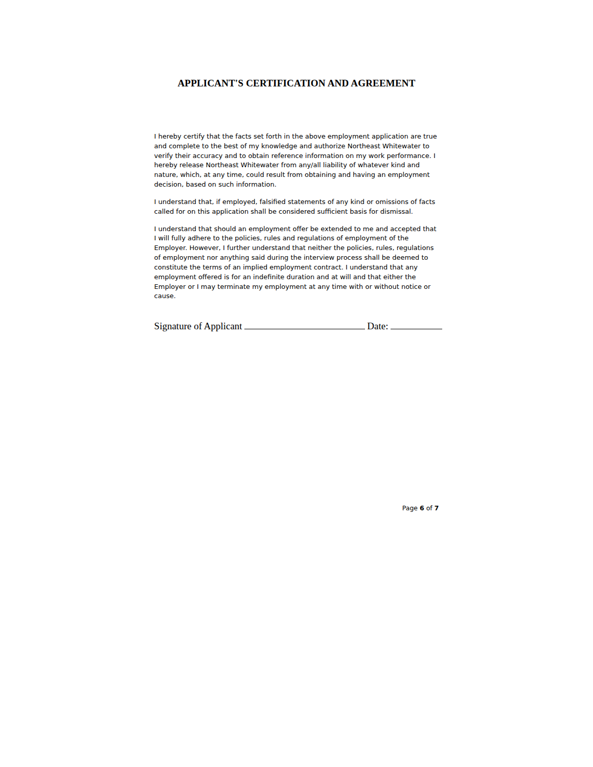APPLICANT'S CERTIFICATION AND AGREEMENT
I hereby certify that the facts set forth in the above employment application are true and complete to the best of my knowledge and authorize Northeast Whitewater to verify their accuracy and to obtain reference information on my work performance. I hereby release Northeast Whitewater from any/all liability of whatever kind and nature, which, at any time, could result from obtaining and having an employment decision, based on such information.
I understand that, if employed, falsified statements of any kind or omissions of facts called for on this application shall be considered sufficient basis for dismissal.
I understand that should an employment offer be extended to me and accepted that I will fully adhere to the policies, rules and regulations of employment of the Employer. However, I further understand that neither the policies, rules, regulations of employment nor anything said during the interview process shall be deemed to constitute the terms of an implied employment contract. I understand that any employment offered is for an indefinite duration and at will and that either the Employer or I may terminate my employment at any time with or without notice or cause.
Signature of Applicant Date:
Page 6 of 7